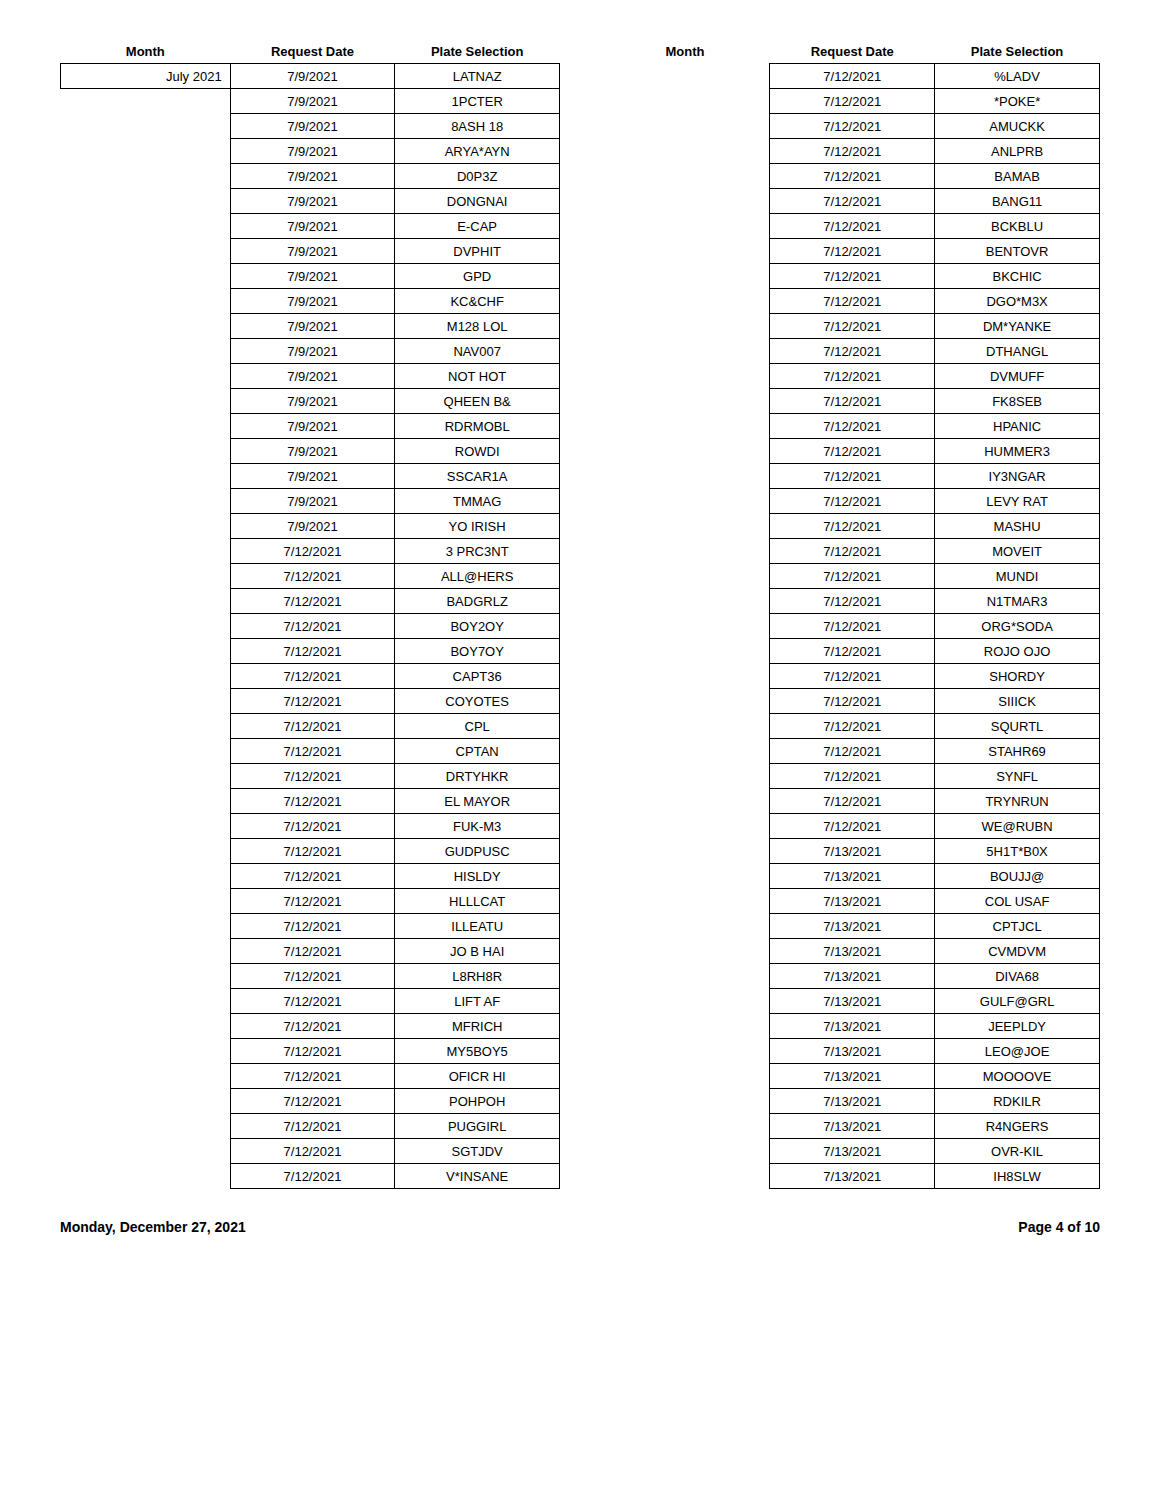| Month | Request Date | Plate Selection |
| --- | --- | --- |
| July 2021 | 7/9/2021 | LATNAZ |
| | 7/9/2021 | 1PCTER |
| | 7/9/2021 | 8ASH 18 |
| | 7/9/2021 | ARYA*AYN |
| | 7/9/2021 | D0P3Z |
| | 7/9/2021 | DONGNAI |
| | 7/9/2021 | E-CAP |
| | 7/9/2021 | DVPHIT |
| | 7/9/2021 | GPD |
| | 7/9/2021 | KC&CHF |
| | 7/9/2021 | M128 LOL |
| | 7/9/2021 | NAV007 |
| | 7/9/2021 | NOT HOT |
| | 7/9/2021 | QHEEN B& |
| | 7/9/2021 | RDRMOBL |
| | 7/9/2021 | ROWDI |
| | 7/9/2021 | SSCAR1A |
| | 7/9/2021 | TMMAG |
| | 7/9/2021 | YO IRISH |
| | 7/12/2021 | 3 PRC3NT |
| | 7/12/2021 | ALL@HERS |
| | 7/12/2021 | BADGRLZ |
| | 7/12/2021 | BOY2OY |
| | 7/12/2021 | BOY7OY |
| | 7/12/2021 | CAPT36 |
| | 7/12/2021 | COYOTES |
| | 7/12/2021 | CPL |
| | 7/12/2021 | CPTAN |
| | 7/12/2021 | DRTYHKR |
| | 7/12/2021 | EL MAYOR |
| | 7/12/2021 | FUK-M3 |
| | 7/12/2021 | GUDPUSC |
| | 7/12/2021 | HISLDY |
| | 7/12/2021 | HLLLCAT |
| | 7/12/2021 | ILLEATU |
| | 7/12/2021 | JO B HAI |
| | 7/12/2021 | L8RH8R |
| | 7/12/2021 | LIFT AF |
| | 7/12/2021 | MFRICH |
| | 7/12/2021 | MY5BOY5 |
| | 7/12/2021 | OFICR HI |
| | 7/12/2021 | POHPOH |
| | 7/12/2021 | PUGGIRL |
| | 7/12/2021 | SGTJDV |
| | 7/12/2021 | V*INSANE |
| Month | Request Date | Plate Selection |
| --- | --- | --- |
| | 7/12/2021 | %LADV |
| | 7/12/2021 | *POKE* |
| | 7/12/2021 | AMUCKK |
| | 7/12/2021 | ANLPRB |
| | 7/12/2021 | BAMAB |
| | 7/12/2021 | BANG11 |
| | 7/12/2021 | BCKBLU |
| | 7/12/2021 | BENTOVR |
| | 7/12/2021 | BKCHIC |
| | 7/12/2021 | DGO*M3X |
| | 7/12/2021 | DM*YANKE |
| | 7/12/2021 | DTHANGL |
| | 7/12/2021 | DVMUFF |
| | 7/12/2021 | FK8SEB |
| | 7/12/2021 | HPANIC |
| | 7/12/2021 | HUMMER3 |
| | 7/12/2021 | IY3NGAR |
| | 7/12/2021 | LEVY RAT |
| | 7/12/2021 | MASHU |
| | 7/12/2021 | MOVEIT |
| | 7/12/2021 | MUNDI |
| | 7/12/2021 | N1TMAR3 |
| | 7/12/2021 | ORG*SODA |
| | 7/12/2021 | ROJO OJO |
| | 7/12/2021 | SHORDY |
| | 7/12/2021 | SIIICK |
| | 7/12/2021 | SQURTL |
| | 7/12/2021 | STAHR69 |
| | 7/12/2021 | SYNFL |
| | 7/12/2021 | TRYNRUN |
| | 7/12/2021 | WE@RUBN |
| | 7/13/2021 | 5H1T*B0X |
| | 7/13/2021 | BOUJJ@ |
| | 7/13/2021 | COL USAF |
| | 7/13/2021 | CPTJCL |
| | 7/13/2021 | CVMDVM |
| | 7/13/2021 | DIVA68 |
| | 7/13/2021 | GULF@GRL |
| | 7/13/2021 | JEEPLDY |
| | 7/13/2021 | LEO@JOE |
| | 7/13/2021 | MOOOOVE |
| | 7/13/2021 | RDKILR |
| | 7/13/2021 | R4NGERS |
| | 7/13/2021 | OVR-KIL |
| | 7/13/2021 | IH8SLW |
Monday, December 27, 2021
Page 4 of 10